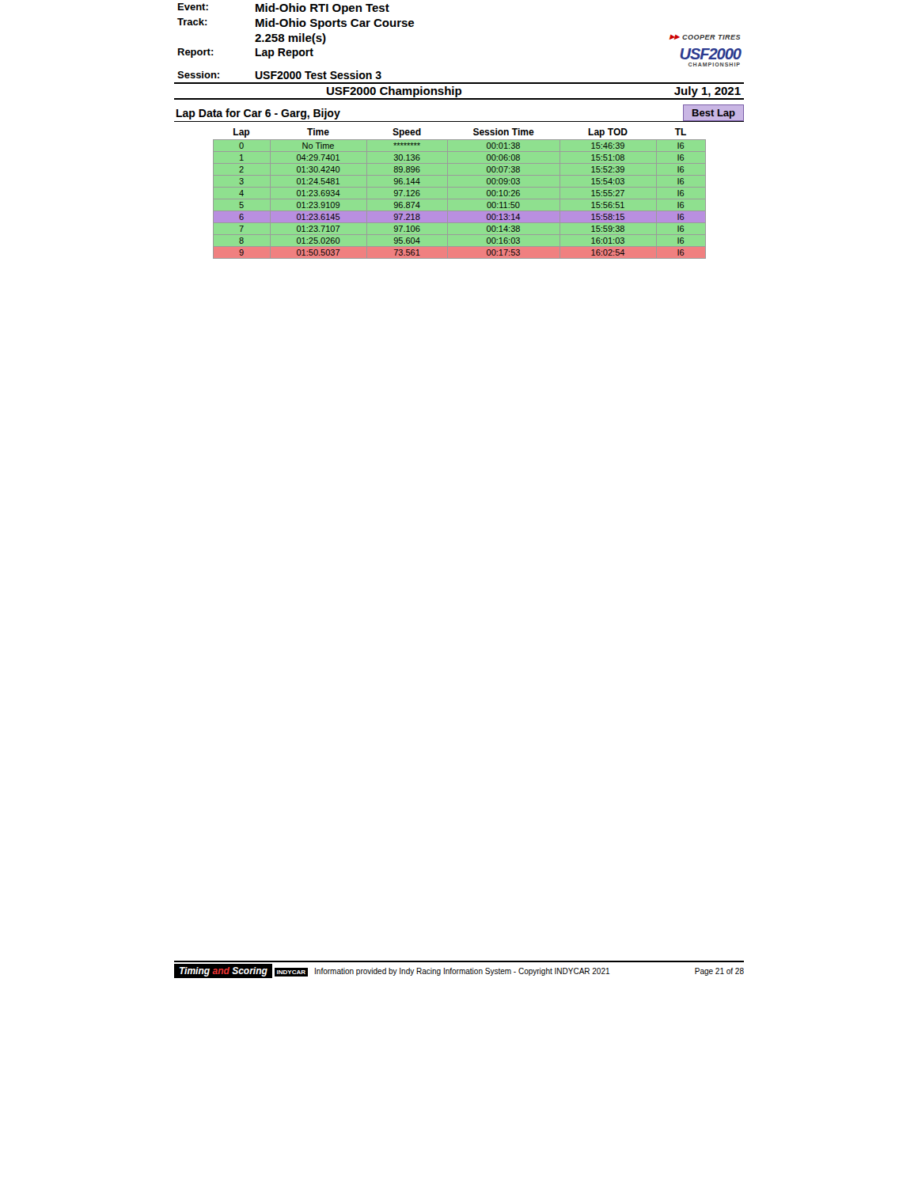| Event: | Mid-Ohio RTI Open Test | |
| Track: | Mid-Ohio Sports Car Course |
| | 2.258 mile(s) | ▸▸ COOPER TIRES |
| Report: | Lap Report | USF2000 CHAMPIONSHIP |
| Session: | USF2000 Test Session 3 | |
| | USF2000 Championship | July 1, 2021 |
Lap Data for Car 6 - Garg, Bijoy
Best Lap
| Lap | Time | Speed | Session Time | Lap TOD | TL |
| --- | --- | --- | --- | --- | --- |
| 0 | No Time | ******** | 00:01:38 | 15:46:39 | I6 |
| 1 | 04:29.7401 | 30.136 | 00:06:08 | 15:51:08 | I6 |
| 2 | 01:30.4240 | 89.896 | 00:07:38 | 15:52:39 | I6 |
| 3 | 01:24.5481 | 96.144 | 00:09:03 | 15:54:03 | I6 |
| 4 | 01:23.6934 | 97.126 | 00:10:26 | 15:55:27 | I6 |
| 5 | 01:23.9109 | 96.874 | 00:11:50 | 15:56:51 | I6 |
| 6 | 01:23.6145 | 97.218 | 00:13:14 | 15:58:15 | I6 |
| 7 | 01:23.7107 | 97.106 | 00:14:38 | 15:59:38 | I6 |
| 8 | 01:25.0260 | 95.604 | 00:16:03 | 16:01:03 | I6 |
| 9 | 01:50.5037 | 73.561 | 00:17:53 | 16:02:54 | I6 |
Timing and Scoring INDYCAR
Information provided by Indy Racing Information System - Copyright INDYCAR 2021
Page 21 of 28